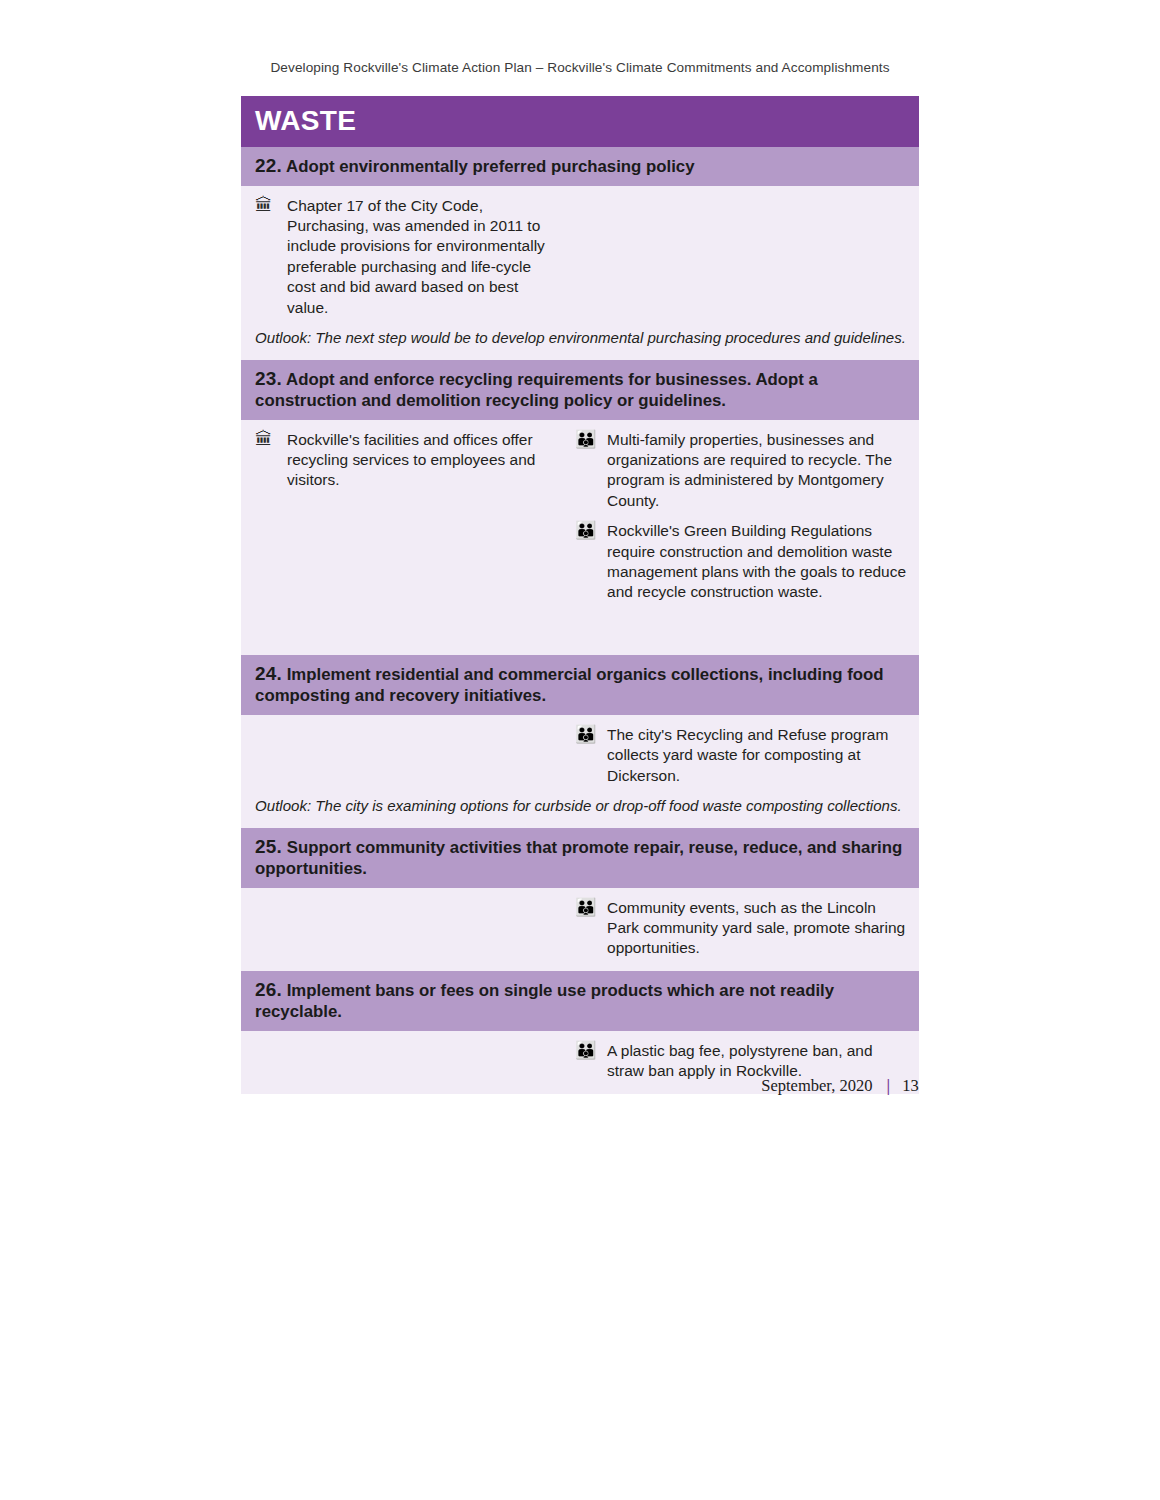Developing Rockville's Climate Action Plan – Rockville's Climate Commitments and Accomplishments
| WASTE |
| 22. Adopt environmentally preferred purchasing policy |
| / 🏛 Chapter 17 of the City Code, Purchasing, was amended in 2011 to include provisions for environmentally preferable purchasing and life-cycle cost and bid award based on best value. / / Outlook: The next step would be to develop environmental purchasing procedures and guidelines. |
| 23. Adopt and enforce recycling requirements for businesses. Adopt a construction and demolition recycling policy or guidelines. |
| / 🏛 Rockville's facilities and offices offer recycling services to employees and visitors. / 👪 Multi-family properties, businesses and organizations are required to recycle. The program is administered by Montgomery County. 👪 Rockville's Green Building Regulations require construction and demolition waste management plans with the goals to reduce and recycle construction waste. / |
| 24. Implement residential and commercial organics collections, including food composting and recovery initiatives. |
| / / 👪 The city's Recycling and Refuse program collects yard waste for composting at Dickerson. / Outlook: The city is examining options for curbside or drop-off food waste composting collections. |
| 25. Support community activities that promote repair, reuse, reduce, and sharing opportunities. |
| / / 👪 Community events, such as the Lincoln Park community yard sale, promote sharing opportunities. / |
| 26. Implement bans or fees on single use products which are not readily recyclable. |
| / / 👪 A plastic bag fee, polystyrene ban, and straw ban apply in Rockville. / |
September, 2020 | 13